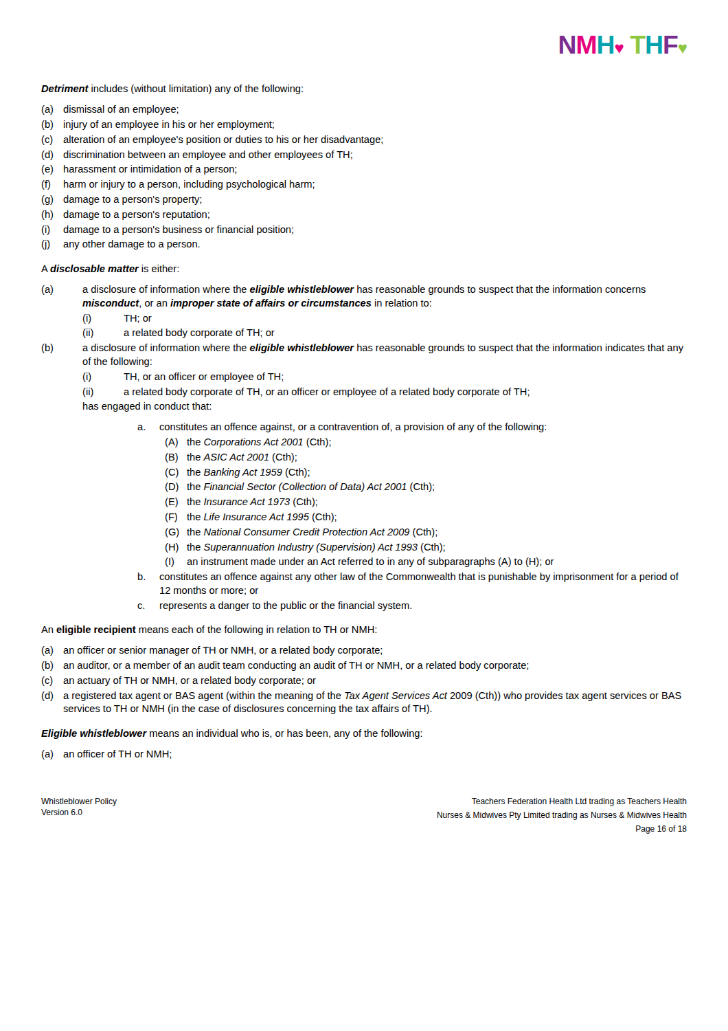NMH♥ THF♥
Detriment includes (without limitation) any of the following:
(a) dismissal of an employee;
(b) injury of an employee in his or her employment;
(c) alteration of an employee's position or duties to his or her disadvantage;
(d) discrimination between an employee and other employees of TH;
(e) harassment or intimidation of a person;
(f) harm or injury to a person, including psychological harm;
(g) damage to a person's property;
(h) damage to a person's reputation;
(i) damage to a person's business or financial position;
(j) any other damage to a person.
A disclosable matter is either:
(a) a disclosure of information where the eligible whistleblower has reasonable grounds to suspect that the information concerns misconduct, or an improper state of affairs or circumstances in relation to:
(i) TH; or
(ii) a related body corporate of TH; or
(b) a disclosure of information where the eligible whistleblower has reasonable grounds to suspect that the information indicates that any of the following:
(i) TH, or an officer or employee of TH;
(ii) a related body corporate of TH, or an officer or employee of a related body corporate of TH;
has engaged in conduct that:
a. constitutes an offence against, or a contravention of, a provision of any of the following:
(A) the Corporations Act 2001 (Cth);
(B) the ASIC Act 2001 (Cth);
(C) the Banking Act 1959 (Cth);
(D) the Financial Sector (Collection of Data) Act 2001 (Cth);
(E) the Insurance Act 1973 (Cth);
(F) the Life Insurance Act 1995 (Cth);
(G) the National Consumer Credit Protection Act 2009 (Cth);
(H) the Superannuation Industry (Supervision) Act 1993 (Cth);
(I) an instrument made under an Act referred to in any of subparagraphs (A) to (H); or
b. constitutes an offence against any other law of the Commonwealth that is punishable by imprisonment for a period of 12 months or more; or
c. represents a danger to the public or the financial system.
An eligible recipient means each of the following in relation to TH or NMH:
(a) an officer or senior manager of TH or NMH, or a related body corporate;
(b) an auditor, or a member of an audit team conducting an audit of TH or NMH, or a related body corporate;
(c) an actuary of TH or NMH, or a related body corporate; or
(d) a registered tax agent or BAS agent (within the meaning of the Tax Agent Services Act 2009 (Cth)) who provides tax agent services or BAS services to TH or NMH (in the case of disclosures concerning the tax affairs of TH).
Eligible whistleblower means an individual who is, or has been, any of the following:
(a) an officer of TH or NMH;
Whistleblower Policy
Version 6.0
Teachers Federation Health Ltd trading as Teachers Health
Nurses & Midwives Pty Limited trading as Nurses & Midwives Health
Page 16 of 18